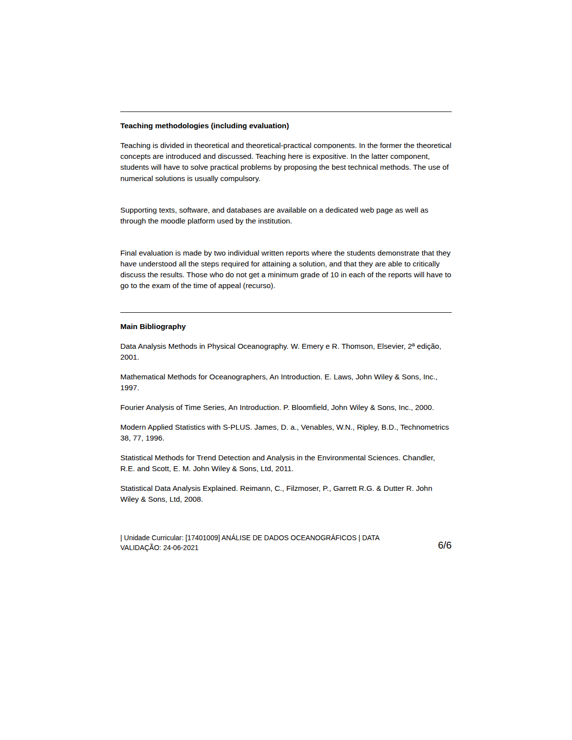Teaching methodologies (including evaluation)
Teaching is divided in theoretical and theoretical-practical components. In the former the theoretical concepts are introduced and discussed. Teaching here is expositive. In the latter component, students will have to solve practical problems by proposing the best technical methods. The use of numerical solutions is usually compulsory.
Supporting texts, software, and databases are available on a dedicated web page as well as through the moodle platform used by the institution.
Final evaluation is made by two individual written reports where the students demonstrate that they have understood all the steps required for attaining a solution, and that they are able to critically discuss the results. Those who do not get a minimum grade of 10 in each of the reports will have to go to the exam of the time of appeal (recurso).
Main Bibliography
Data Analysis Methods in Physical Oceanography. W. Emery e R. Thomson, Elsevier, 2ª edição, 2001.
Mathematical Methods for Oceanographers, An Introduction. E. Laws, John Wiley & Sons, Inc., 1997.
Fourier Analysis of Time Series, An Introduction. P. Bloomfield, John Wiley & Sons, Inc., 2000.
Modern Applied Statistics with S-PLUS. James, D. a., Venables, W.N., Ripley, B.D., Technometrics 38, 77, 1996.
Statistical Methods for Trend Detection and Analysis in the Environmental Sciences. Chandler, R.E. and Scott, E. M. John Wiley & Sons, Ltd, 2011.
Statistical Data Analysis Explained. Reimann, C., Filzmoser, P., Garrett R.G. & Dutter R. John Wiley & Sons, Ltd, 2008.
| Unidade Curricular: [17401009] ANÁLISE DE DADOS OCEANOGRÁFICOS | DATA VALIDAÇÃO: 24-06-2021
6/6